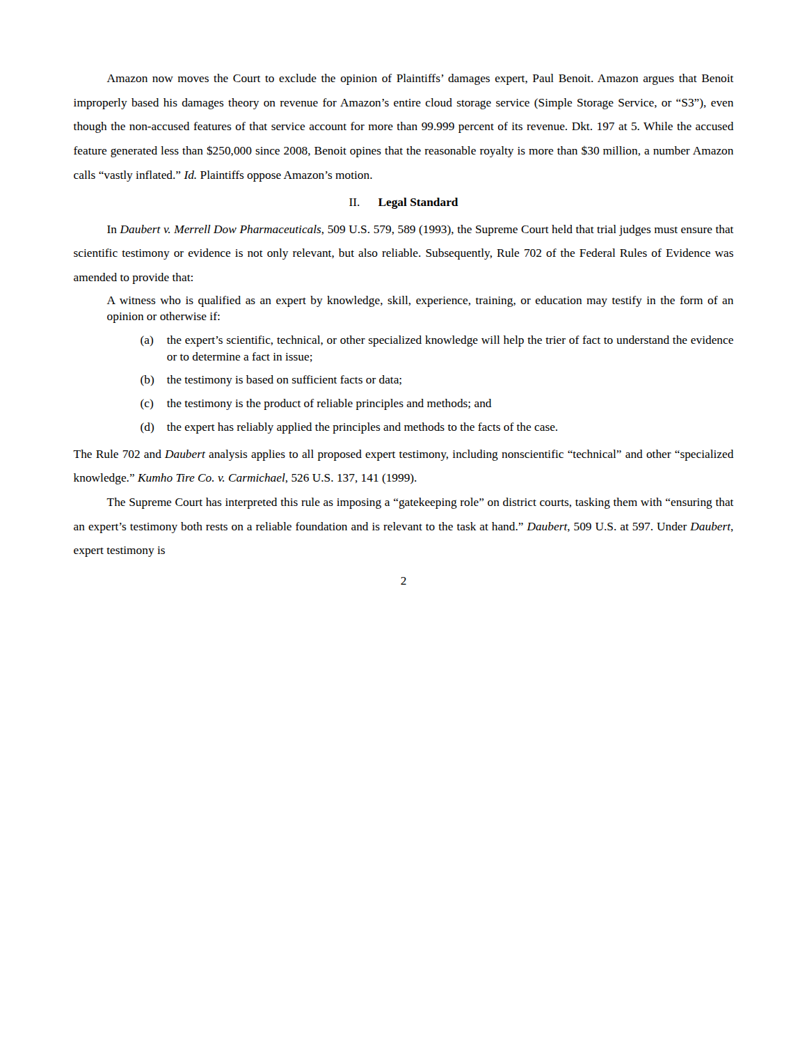Amazon now moves the Court to exclude the opinion of Plaintiffs’ damages expert, Paul Benoit. Amazon argues that Benoit improperly based his damages theory on revenue for Amazon’s entire cloud storage service (Simple Storage Service, or “S3”), even though the non-accused features of that service account for more than 99.999 percent of its revenue. Dkt. 197 at 5. While the accused feature generated less than $250,000 since 2008, Benoit opines that the reasonable royalty is more than $30 million, a number Amazon calls “vastly inflated.” Id. Plaintiffs oppose Amazon’s motion.
II. Legal Standard
In Daubert v. Merrell Dow Pharmaceuticals, 509 U.S. 579, 589 (1993), the Supreme Court held that trial judges must ensure that scientific testimony or evidence is not only relevant, but also reliable. Subsequently, Rule 702 of the Federal Rules of Evidence was amended to provide that:
A witness who is qualified as an expert by knowledge, skill, experience, training, or education may testify in the form of an opinion or otherwise if:
(a) the expert’s scientific, technical, or other specialized knowledge will help the trier of fact to understand the evidence or to determine a fact in issue;
(b) the testimony is based on sufficient facts or data;
(c) the testimony is the product of reliable principles and methods; and
(d) the expert has reliably applied the principles and methods to the facts of the case.
The Rule 702 and Daubert analysis applies to all proposed expert testimony, including nonscientific “technical” and other “specialized knowledge.” Kumho Tire Co. v. Carmichael, 526 U.S. 137, 141 (1999).
The Supreme Court has interpreted this rule as imposing a “gatekeeping role” on district courts, tasking them with “ensuring that an expert’s testimony both rests on a reliable foundation and is relevant to the task at hand.” Daubert, 509 U.S. at 597. Under Daubert, expert testimony is
2